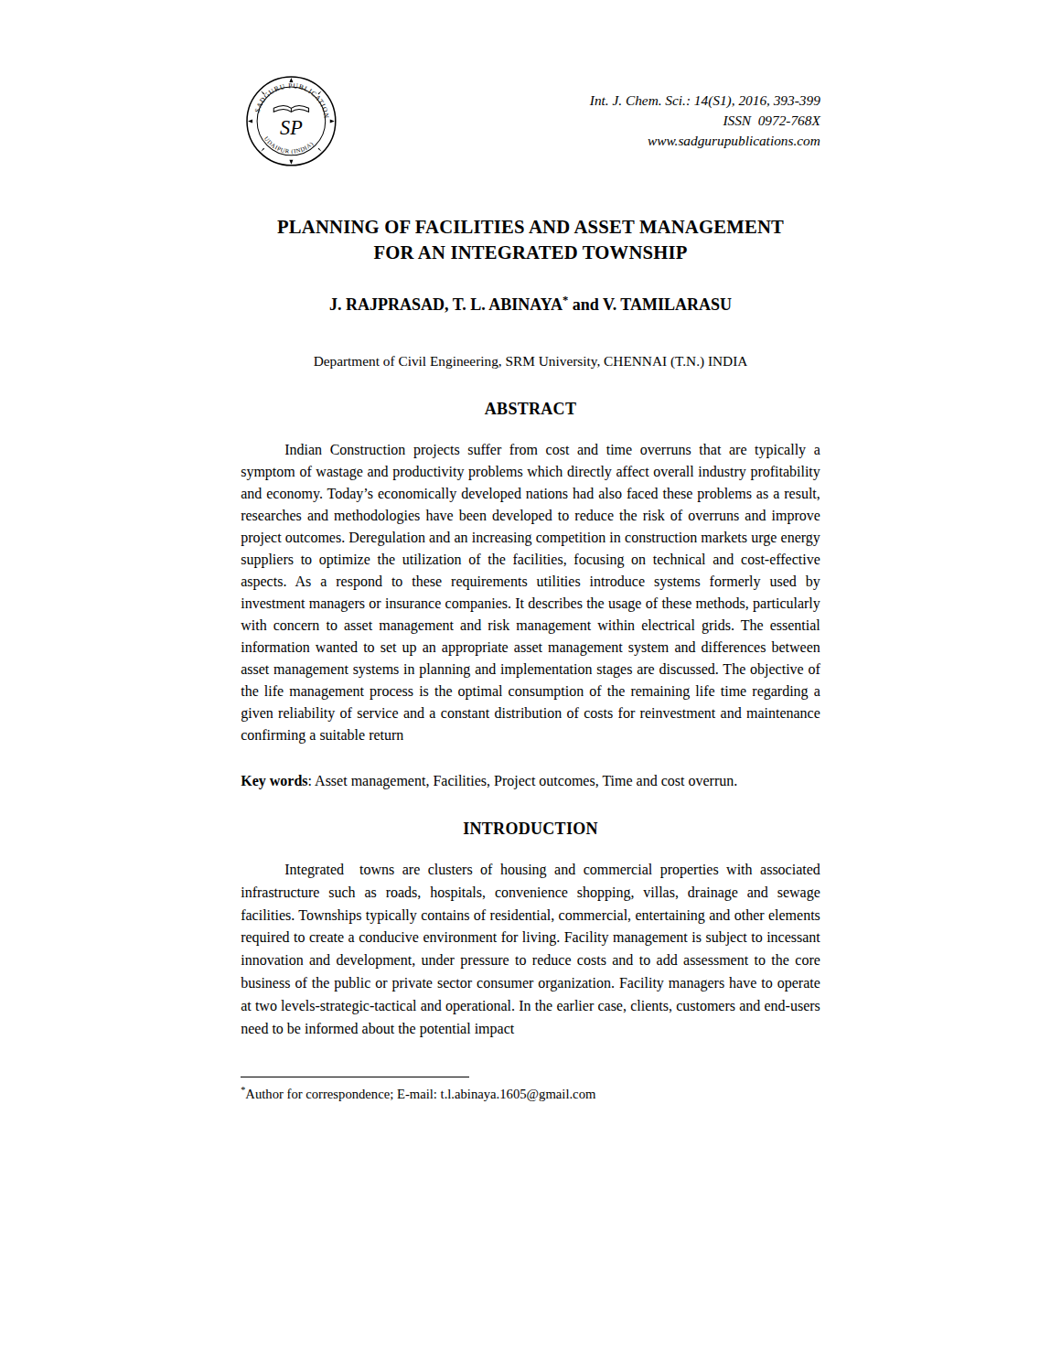SADGURU PUBLICATIONS UDAIPUR (INDIA) SP
Int. J. Chem. Sci.: 14(S1), 2016, 393-399
ISSN 0972-768X
www.sadgurupublications.com
PLANNING OF FACILITIES AND ASSET MANAGEMENT
FOR AN INTEGRATED TOWNSHIP
J. RAJPRASAD, T. L. ABINAYA* and V. TAMILARASU
Department of Civil Engineering, SRM University, CHENNAI (T.N.) INDIA
ABSTRACT
Indian Construction projects suffer from cost and time overruns that are typically a symptom of wastage and productivity problems which directly affect overall industry profitability and economy. Today’s economically developed nations had also faced these problems as a result, researches and methodologies have been developed to reduce the risk of overruns and improve project outcomes. Deregulation and an increasing competition in construction markets urge energy suppliers to optimize the utilization of the facilities, focusing on technical and cost-effective aspects. As a respond to these requirements utilities introduce systems formerly used by investment managers or insurance companies. It describes the usage of these methods, particularly with concern to asset management and risk management within electrical grids. The essential information wanted to set up an appropriate asset management system and differences between asset management systems in planning and implementation stages are discussed. The objective of the life management process is the optimal consumption of the remaining life time regarding a given reliability of service and a constant distribution of costs for reinvestment and maintenance confirming a suitable return
Key words: Asset management, Facilities, Project outcomes, Time and cost overrun.
INTRODUCTION
Integrated towns are clusters of housing and commercial properties with associated infrastructure such as roads, hospitals, convenience shopping, villas, drainage and sewage facilities. Townships typically contains of residential, commercial, entertaining and other elements required to create a conducive environment for living. Facility management is subject to incessant innovation and development, under pressure to reduce costs and to add assessment to the core business of the public or private sector consumer organization. Facility managers have to operate at two levels-strategic-tactical and operational. In the earlier case, clients, customers and end-users need to be informed about the potential impact
*Author for correspondence; E-mail: t.l.abinaya.1605@gmail.com